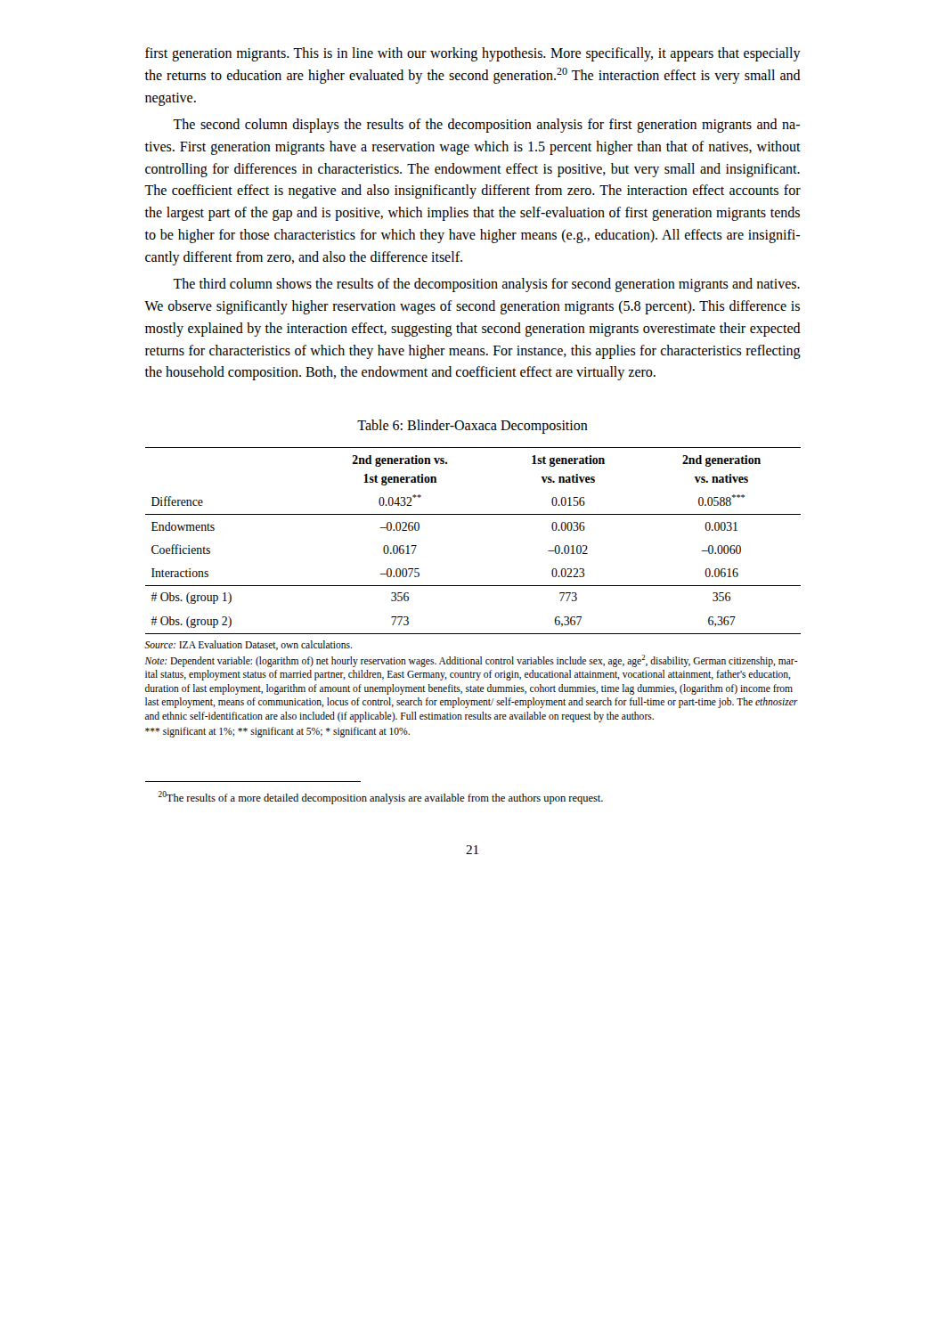first generation migrants. This is in line with our working hypothesis. More specifically, it appears that especially the returns to education are higher evaluated by the second generation.20 The interaction effect is very small and negative.
The second column displays the results of the decomposition analysis for first generation migrants and natives. First generation migrants have a reservation wage which is 1.5 percent higher than that of natives, without controlling for differences in characteristics. The endowment effect is positive, but very small and insignificant. The coefficient effect is negative and also insignificantly different from zero. The interaction effect accounts for the largest part of the gap and is positive, which implies that the self-evaluation of first generation migrants tends to be higher for those characteristics for which they have higher means (e.g., education). All effects are insignificantly different from zero, and also the difference itself.
The third column shows the results of the decomposition analysis for second generation migrants and natives. We observe significantly higher reservation wages of second generation migrants (5.8 percent). This difference is mostly explained by the interaction effect, suggesting that second generation migrants overestimate their expected returns for characteristics of which they have higher means. For instance, this applies for characteristics reflecting the household composition. Both, the endowment and coefficient effect are virtually zero.
Table 6: Blinder-Oaxaca Decomposition
| | 2nd generation vs. 1st generation | 1st generation vs. natives | 2nd generation vs. natives |
| --- | --- | --- | --- |
| Difference | 0.0432 ** | 0.0156 | 0.0588 *** |
| Endowments | –0.0260 | 0.0036 | 0.0031 |
| Coefficients | 0.0617 | –0.0102 | –0.0060 |
| Interactions | –0.0075 | 0.0223 | 0.0616 |
| # Obs. (group 1) | 356 | 773 | 356 |
| # Obs. (group 2) | 773 | 6,367 | 6,367 |
Source: IZA Evaluation Dataset, own calculations.
Note: Dependent variable: (logarithm of) net hourly reservation wages. Additional control variables include sex, age, age2, disability, German citizenship, marital status, employment status of married partner, children, East Germany, country of origin, educational attainment, vocational attainment, father's education, duration of last employment, logarithm of amount of unemployment benefits, state dummies, cohort dummies, time lag dummies, (logarithm of) income from last employment, means of communication, locus of control, search for employment/ self-employment and search for full-time or part-time job. The ethnosizer and ethnic self-identification are also included (if applicable). Full estimation results are available on request by the authors.
*** significant at 1%; ** significant at 5%; * significant at 10%.
20The results of a more detailed decomposition analysis are available from the authors upon request.
21